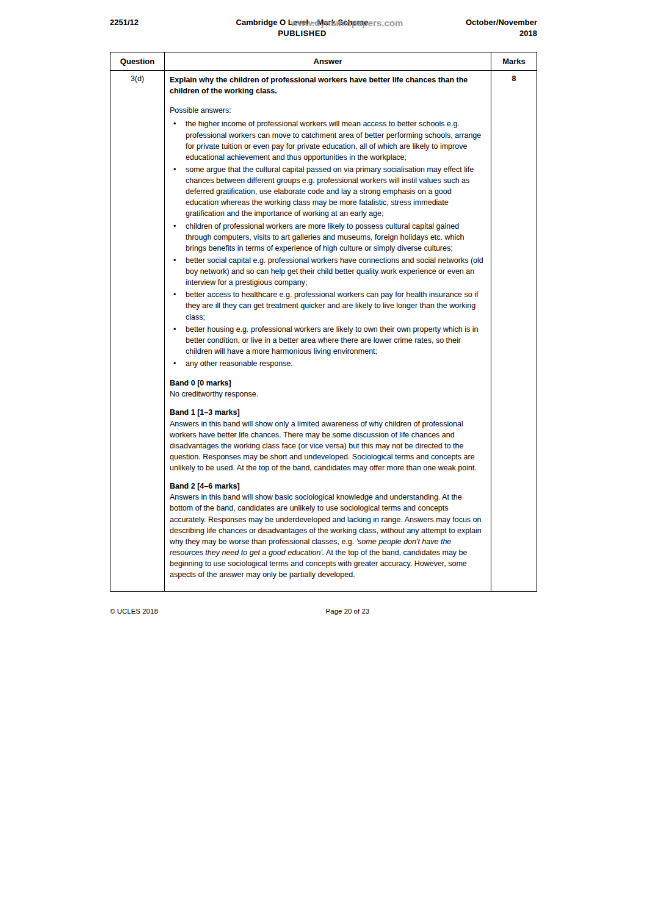2251/12
Cambridge O Level – Mark Scheme
PUBLISHED www.dynamicpapers.com
October/November
2018
| Question | Answer | Marks |
| --- | --- | --- |
| 3(d) | Explain why the children of professional workers have better life chances than the children of the working class. Possible answers: the higher income of professional workers will mean access to better schools e.g. professional workers can move to catchment area of better performing schools, arrange for private tuition or even pay for private education, all of which are likely to improve educational achievement and thus opportunities in the workplace; some argue that the cultural capital passed on via primary socialisation may effect life chances between different groups e.g. professional workers will instil values such as deferred gratification, use elaborate code and lay a strong emphasis on a good education whereas the working class may be more fatalistic, stress immediate gratification and the importance of working at an early age; children of professional workers are more likely to possess cultural capital gained through computers, visits to art galleries and museums, foreign holidays etc. which brings benefits in terms of experience of high culture or simply diverse cultures; better social capital e.g. professional workers have connections and social networks (old boy network) and so can help get their child better quality work experience or even an interview for a prestigious company; better access to healthcare e.g. professional workers can pay for health insurance so if they are ill they can get treatment quicker and are likely to live longer than the working class; better housing e.g. professional workers are likely to own their own property which is in better condition, or live in a better area where there are lower crime rates, so their children will have a more harmonious living environment; any other reasonable response. Band 0 [0 marks] No creditworthy response. Band 1 [1–3 marks] Answers in this band will show only a limited awareness of why children of professional workers have better life chances. There may be some discussion of life chances and disadvantages the working class face (or vice versa) but this may not be directed to the question. Responses may be short and undeveloped. Sociological terms and concepts are unlikely to be used. At the top of the band, candidates may offer more than one weak point. Band 2 [4–6 marks] Answers in this band will show basic sociological knowledge and understanding. At the bottom of the band, candidates are unlikely to use sociological terms and concepts accurately. Responses may be underdeveloped and lacking in range. Answers may focus on describing life chances or disadvantages of the working class, without any attempt to explain why they may be worse than professional classes, e.g. 'some people don't have the resources they need to get a good education'. At the top of the band, candidates may be beginning to use sociological terms and concepts with greater accuracy. However, some aspects of the answer may only be partially developed. | 8 |
© UCLES 2018
Page 20 of 23